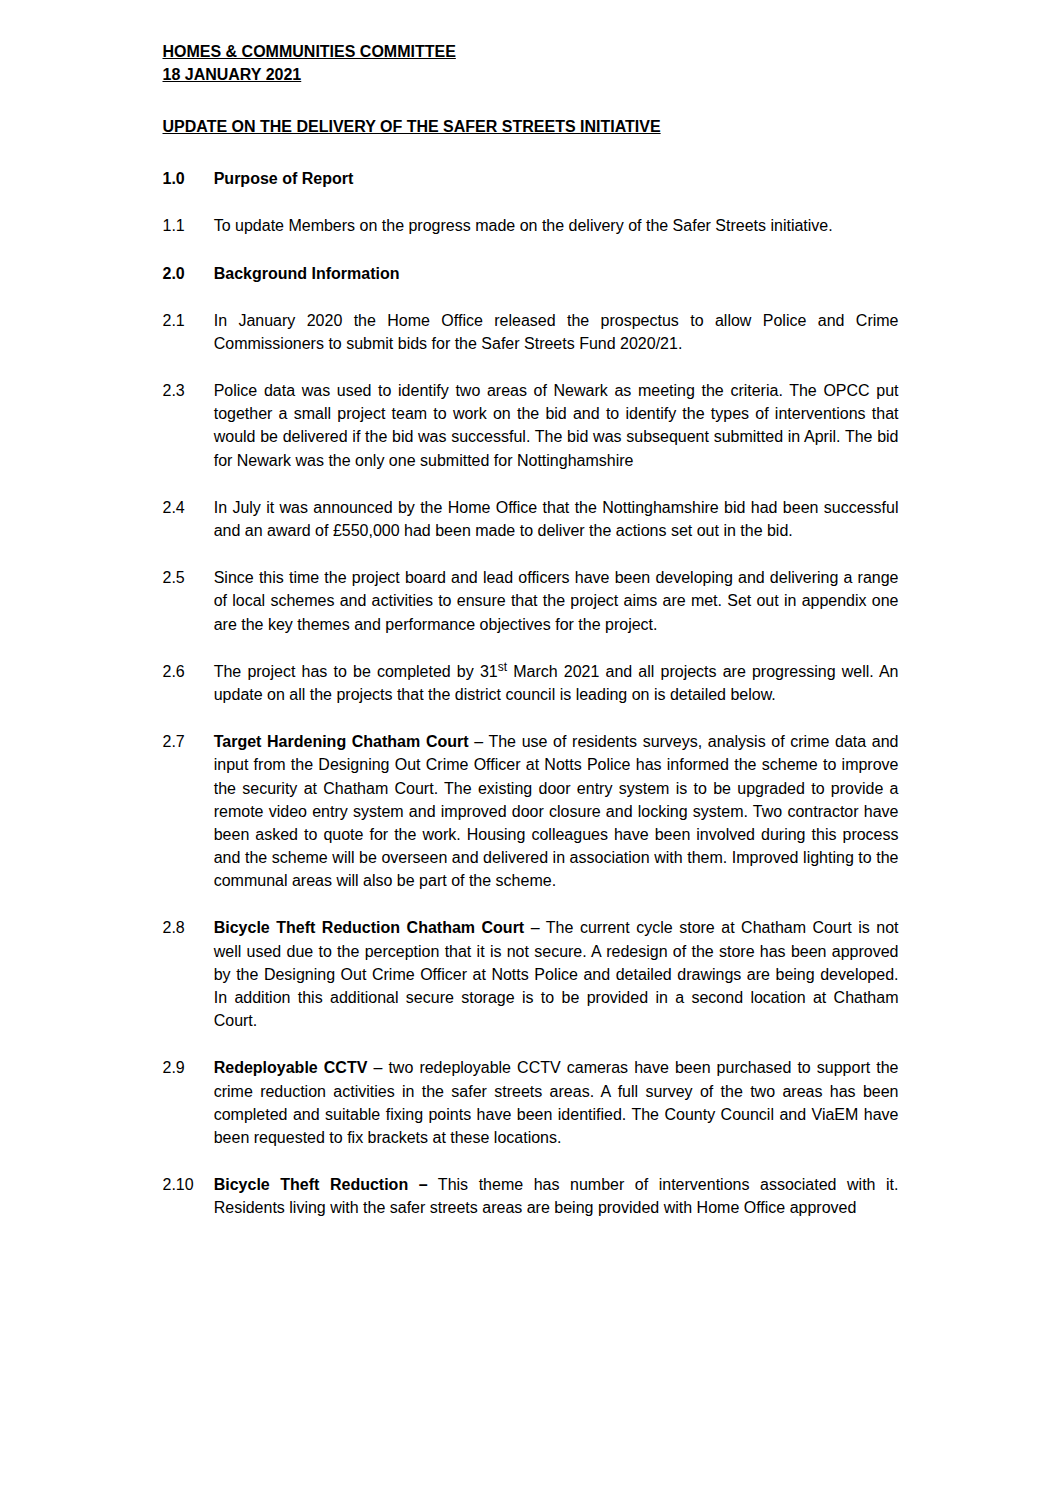HOMES & COMMUNITIES COMMITTEE
18 JANUARY 2021
UPDATE ON THE DELIVERY OF THE SAFER STREETS INITIATIVE
1.0
Purpose of Report
1.1
To update Members on the progress made on the delivery of the Safer Streets initiative.
2.0
Background Information
2.1
In January 2020 the Home Office released the prospectus to allow Police and Crime Commissioners to submit bids for the Safer Streets Fund 2020/21.
2.3
Police data was used to identify two areas of Newark as meeting the criteria. The OPCC put together a small project team to work on the bid and to identify the types of interventions that would be delivered if the bid was successful. The bid was subsequent submitted in April. The bid for Newark was the only one submitted for Nottinghamshire
2.4
In July it was announced by the Home Office that the Nottinghamshire bid had been successful and an award of £550,000 had been made to deliver the actions set out in the bid.
2.5
Since this time the project board and lead officers have been developing and delivering a range of local schemes and activities to ensure that the project aims are met. Set out in appendix one are the key themes and performance objectives for the project.
2.6
The project has to be completed by 31st March 2021 and all projects are progressing well. An update on all the projects that the district council is leading on is detailed below.
2.7
Target Hardening Chatham Court – The use of residents surveys, analysis of crime data and input from the Designing Out Crime Officer at Notts Police has informed the scheme to improve the security at Chatham Court. The existing door entry system is to be upgraded to provide a remote video entry system and improved door closure and locking system. Two contractor have been asked to quote for the work. Housing colleagues have been involved during this process and the scheme will be overseen and delivered in association with them. Improved lighting to the communal areas will also be part of the scheme.
2.8
Bicycle Theft Reduction Chatham Court – The current cycle store at Chatham Court is not well used due to the perception that it is not secure. A redesign of the store has been approved by the Designing Out Crime Officer at Notts Police and detailed drawings are being developed. In addition this additional secure storage is to be provided in a second location at Chatham Court.
2.9
Redeployable CCTV – two redeployable CCTV cameras have been purchased to support the crime reduction activities in the safer streets areas. A full survey of the two areas has been completed and suitable fixing points have been identified. The County Council and ViaEM have been requested to fix brackets at these locations.
2.10
Bicycle Theft Reduction – This theme has number of interventions associated with it. Residents living with the safer streets areas are being provided with Home Office approved